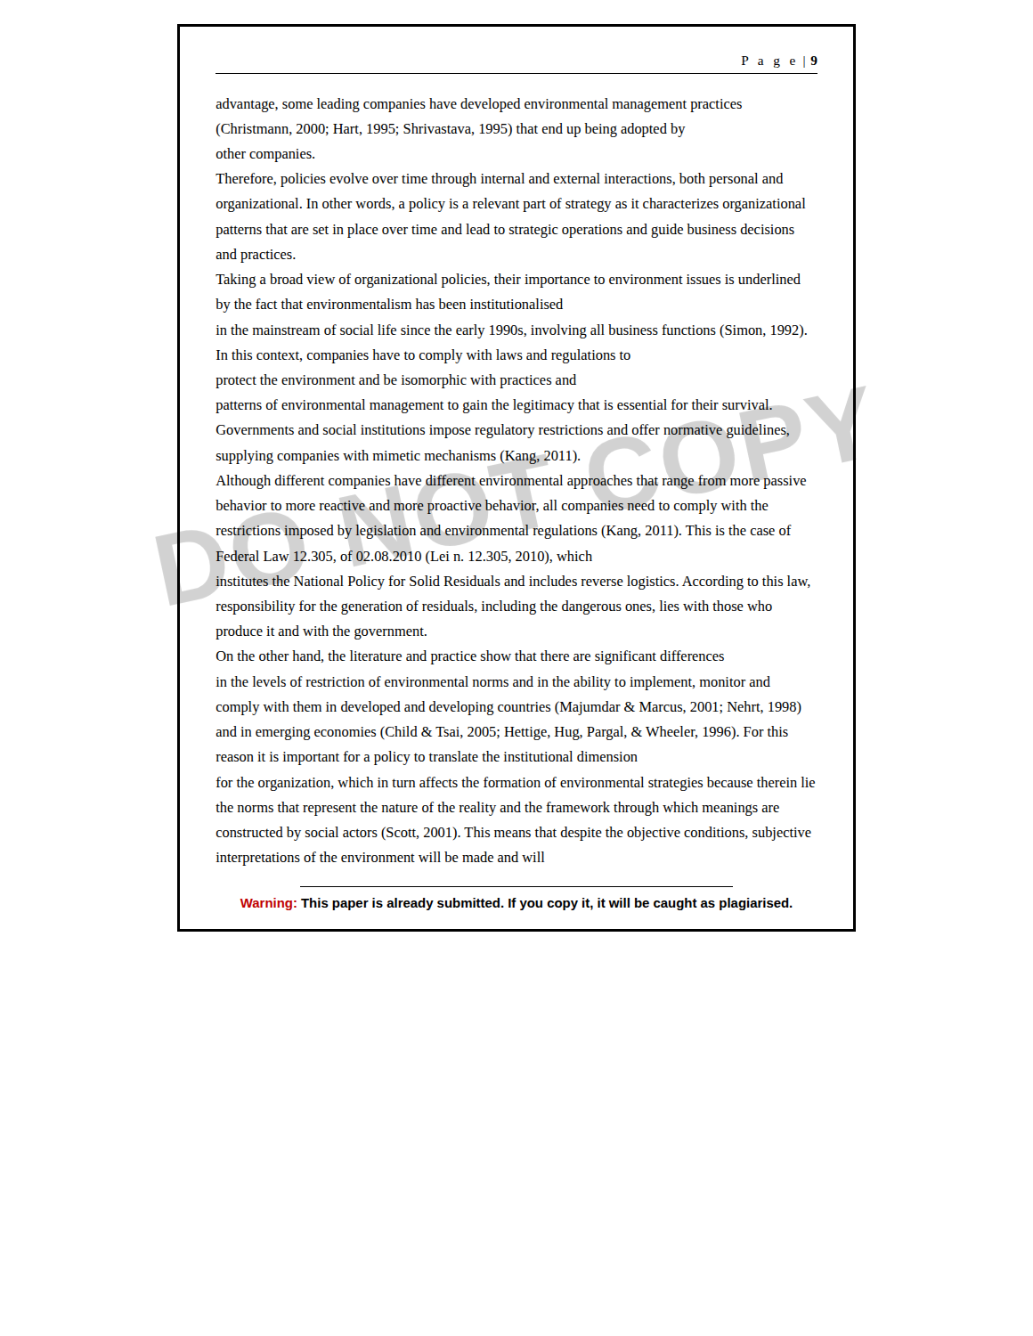P a g e | 9
DO NOT COPY
advantage, some leading companies have developed environmental management practices (Christmann, 2000; Hart, 1995; Shrivastava, 1995) that end up being adopted by
other companies.
Therefore, policies evolve over time through internal and external interactions, both personal and organizational. In other words, a policy is a relevant part of strategy as it characterizes organizational patterns that are set in place over time and lead to strategic operations and guide business decisions and practices.
Taking a broad view of organizational policies, their importance to environment issues is underlined by the fact that environmentalism has been institutionalised
in the mainstream of social life since the early 1990s, involving all business functions (Simon, 1992). In this context, companies have to comply with laws and regulations to
protect the environment and be isomorphic with practices and
patterns of environmental management to gain the legitimacy that is essential for their survival. Governments and social institutions impose regulatory restrictions and offer normative guidelines, supplying companies with mimetic mechanisms (Kang, 2011).
Although different companies have different environmental approaches that range from more passive behavior to more reactive and more proactive behavior, all companies need to comply with the restrictions imposed by legislation and environmental regulations (Kang, 2011). This is the case of Federal Law 12.305, of 02.08.2010 (Lei n. 12.305, 2010), which
institutes the National Policy for Solid Residuals and includes reverse logistics. According to this law, responsibility for the generation of residuals, including the dangerous ones, lies with those who produce it and with the government.
On the other hand, the literature and practice show that there are significant differences
in the levels of restriction of environmental norms and in the ability to implement, monitor and comply with them in developed and developing countries (Majumdar & Marcus, 2001; Nehrt, 1998) and in emerging economies (Child & Tsai, 2005; Hettige, Hug, Pargal, & Wheeler, 1996). For this reason it is important for a policy to translate the institutional dimension
for the organization, which in turn affects the formation of environmental strategies because therein lie the norms that represent the nature of the reality and the framework through which meanings are constructed by social actors (Scott, 2001). This means that despite the objective conditions, subjective interpretations of the environment will be made and will
Warning: This paper is already submitted. If you copy it, it will be caught as plagiarised.